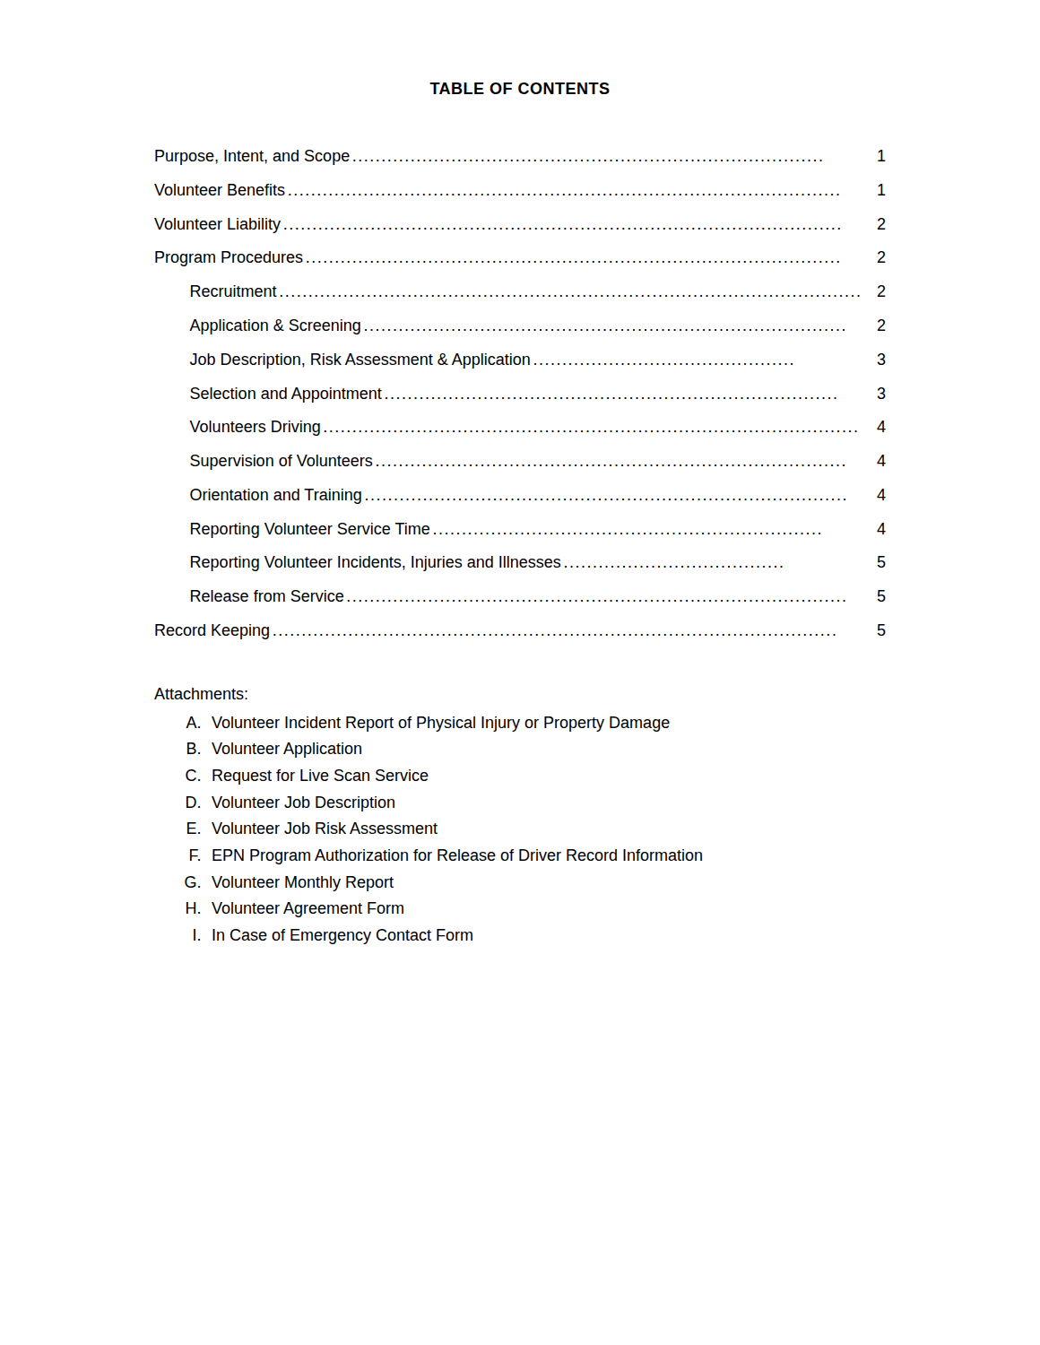TABLE OF CONTENTS
Purpose, Intent, and Scope ................................................................................. 1
Volunteer Benefits ............................................................................................... 1
Volunteer Liability ................................................................................................ 2
Program Procedures ............................................................................................ 2
Recruitment .................................................................................................... 2
Application & Screening ................................................................................... 2
Job Description, Risk Assessment & Application ............................................. 3
Selection and Appointment .............................................................................. 3
Volunteers Driving ............................................................................................ 4
Supervision of Volunteers ................................................................................. 4
Orientation and Training ................................................................................... 4
Reporting Volunteer Service Time ................................................................... 4
Reporting Volunteer Incidents, Injuries and Illnesses ...................................... 5
Release from Service ...................................................................................... 5
Record Keeping ................................................................................................. 5
Attachments:
Volunteer Incident Report of Physical Injury or Property Damage
Volunteer Application
Request for Live Scan Service
Volunteer Job Description
Volunteer Job Risk Assessment
EPN Program Authorization for Release of Driver Record Information
Volunteer Monthly Report
Volunteer Agreement Form
In Case of Emergency Contact Form